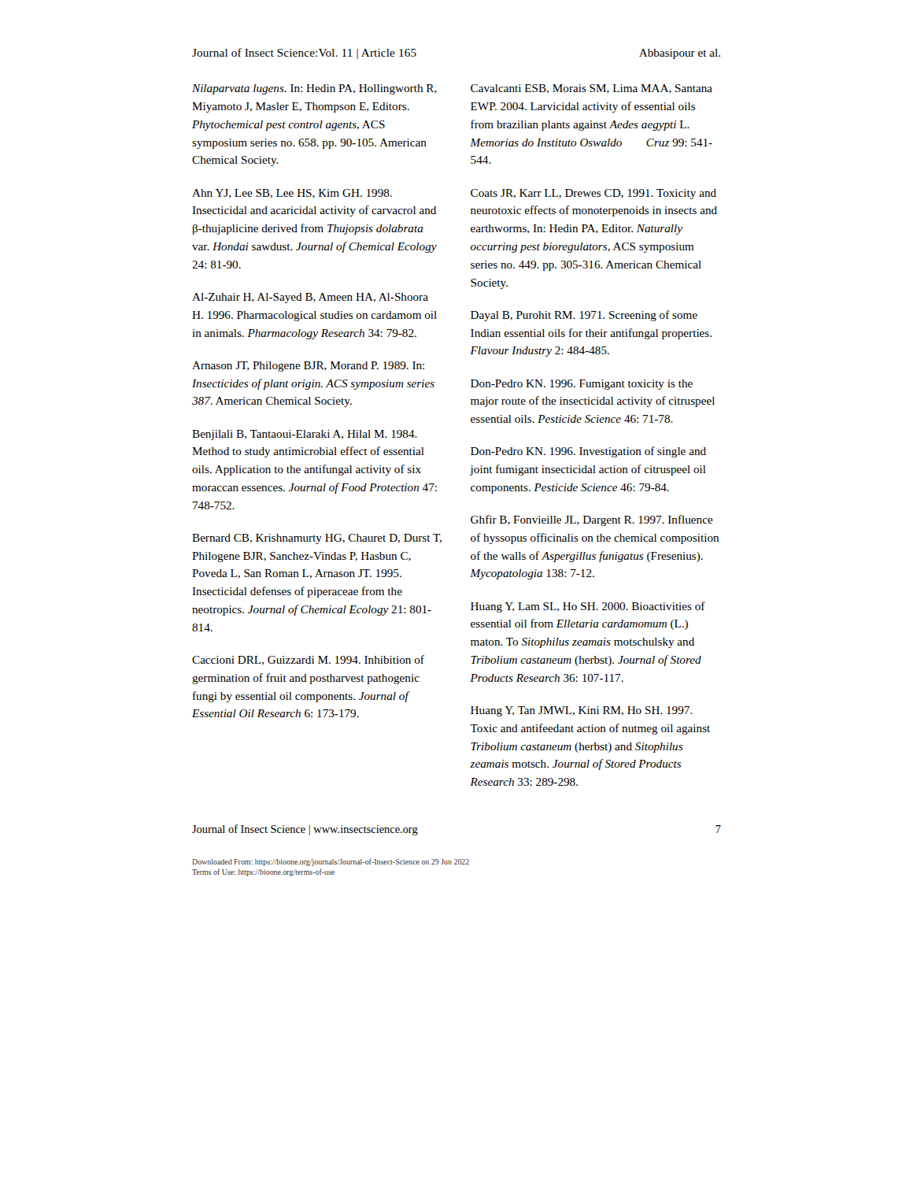Journal of Insect Science:Vol. 11 | Article 165
Abbasipour et al.
Nilaparvata lugens. In: Hedin PA, Hollingworth R, Miyamoto J, Masler E, Thompson E, Editors. Phytochemical pest control agents, ACS symposium series no. 658. pp. 90-105. American Chemical Society.
Ahn YJ, Lee SB, Lee HS, Kim GH. 1998. Insecticidal and acaricidal activity of carvacrol and β-thujaplicine derived from Thujopsis dolabrata var. Hondai sawdust. Journal of Chemical Ecology 24: 81-90.
Al-Zuhair H, Al-Sayed B, Ameen HA, Al-Shoora H. 1996. Pharmacological studies on cardamom oil in animals. Pharmacology Research 34: 79-82.
Arnason JT, Philogene BJR, Morand P. 1989. In: Insecticides of plant origin. ACS symposium series 387. American Chemical Society.
Benjilali B, Tantaoui-Elaraki A, Hilal M. 1984. Method to study antimicrobial effect of essential oils. Application to the antifungal activity of six moraccan essences. Journal of Food Protection 47: 748-752.
Bernard CB, Krishnamurty HG, Chauret D, Durst T, Philogene BJR, Sanchez-Vindas P, Hasbun C, Poveda L, San Roman L, Arnason JT. 1995. Insecticidal defenses of piperaceae from the neotropics. Journal of Chemical Ecology 21: 801-814.
Caccioni DRL, Guizzardi M. 1994. Inhibition of germination of fruit and postharvest pathogenic fungi by essential oil components. Journal of Essential Oil Research 6: 173-179.
Cavalcanti ESB, Morais SM, Lima MAA, Santana EWP. 2004. Larvicidal activity of essential oils from brazilian plants against Aedes aegypti L. Memorias do Instituto Oswaldo Cruz 99: 541-544.
Coats JR, Karr LL, Drewes CD, 1991. Toxicity and neurotoxic effects of monoterpenoids in insects and earthworms, In: Hedin PA, Editor. Naturally occurring pest bioregulators, ACS symposium series no. 449. pp. 305-316. American Chemical Society.
Dayal B, Purohit RM. 1971. Screening of some Indian essential oils for their antifungal properties. Flavour Industry 2: 484-485.
Don-Pedro KN. 1996. Fumigant toxicity is the major route of the insecticidal activity of citruspeel essential oils. Pesticide Science 46: 71-78.
Don-Pedro KN. 1996. Investigation of single and joint fumigant insecticidal action of citruspeel oil components. Pesticide Science 46: 79-84.
Ghfir B, Fonvieille JL, Dargent R. 1997. Influence of hyssopus officinalis on the chemical composition of the walls of Aspergillus funigatus (Fresenius). Mycopatologia 138: 7-12.
Huang Y, Lam SL, Ho SH. 2000. Bioactivities of essential oil from Elletaria cardamomum (L.) maton. To Sitophilus zeamais motschulsky and Tribolium castaneum (herbst). Journal of Stored Products Research 36: 107-117.
Huang Y, Tan JMWL, Kini RM, Ho SH. 1997. Toxic and antifeedant action of nutmeg oil against Tribolium castaneum (herbst) and Sitophilus zeamais motsch. Journal of Stored Products Research 33: 289-298.
Journal of Insect Science | www.insectscience.org
7
Downloaded From: https://bioone.org/journals/Journal-of-Insect-Science on 29 Jun 2022
Terms of Use: https://bioone.org/terms-of-use